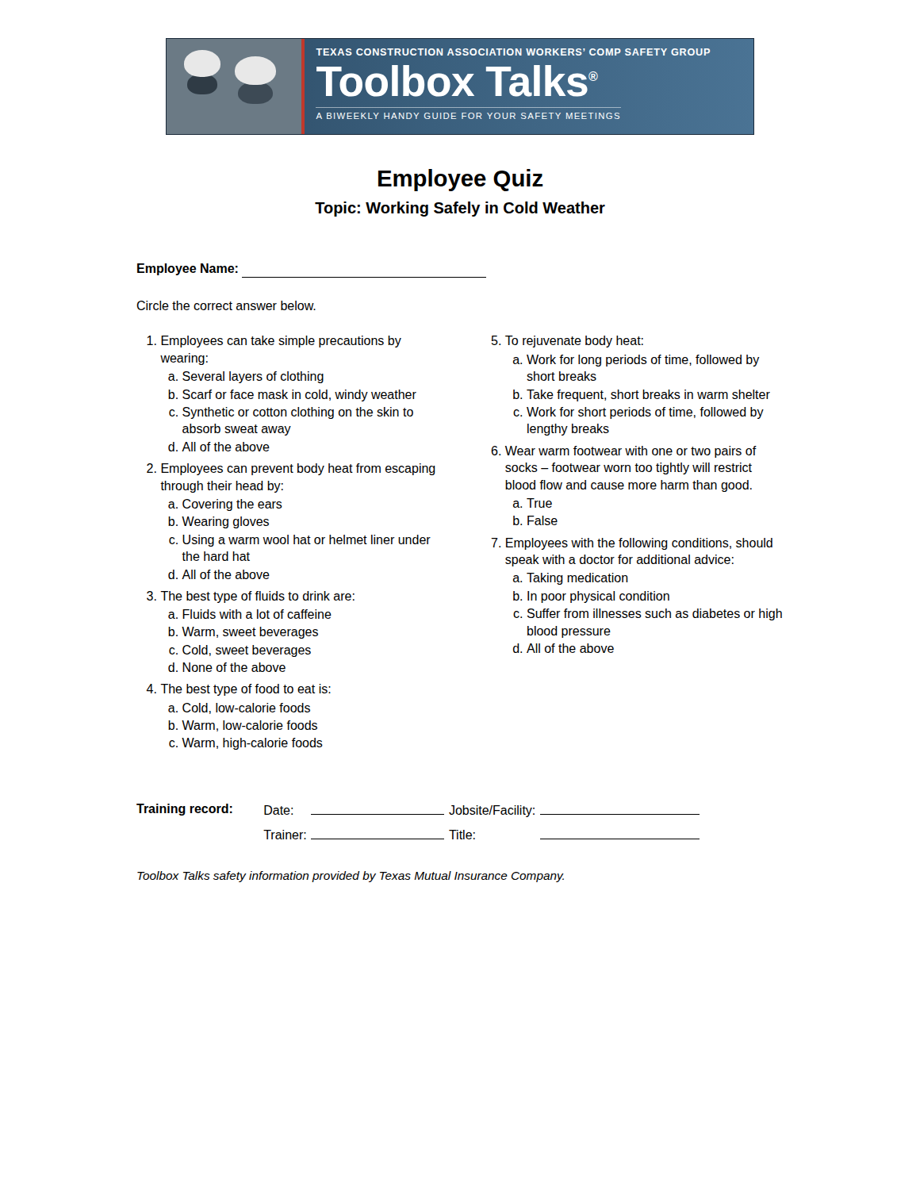Texas Construction Association Workers’ Comp Safety Group
Toolbox Talks®
A biweekly handy guide for your safety meetings
Employee Quiz
Topic: Working Safely in Cold Weather
Employee Name:
Circle the correct answer below.
Employees can take simple precautions by wearing:
Several layers of clothing
Scarf or face mask in cold, windy weather
Synthetic or cotton clothing on the skin to absorb sweat away
All of the above
Employees can prevent body heat from escaping through their head by:
Covering the ears
Wearing gloves
Using a warm wool hat or helmet liner under the hard hat
All of the above
The best type of fluids to drink are:
Fluids with a lot of caffeine
Warm, sweet beverages
Cold, sweet beverages
None of the above
The best type of food to eat is:
Cold, low-calorie foods
Warm, low-calorie foods
Warm, high-calorie foods
To rejuvenate body heat:
Work for long periods of time, followed by short breaks
Take frequent, short breaks in warm shelter
Work for short periods of time, followed by lengthy breaks
Wear warm footwear with one or two pairs of socks – footwear worn too tightly will restrict blood flow and cause more harm than good.
True
False
Employees with the following conditions, should speak with a doctor for additional advice:
Taking medication
In poor physical condition
Suffer from illnesses such as diabetes or high blood pressure
All of the above
Training record:
| Date: | | Jobsite/Facility: | |
| Trainer: | | Title: | |
Toolbox Talks safety information provided by Texas Mutual Insurance Company.